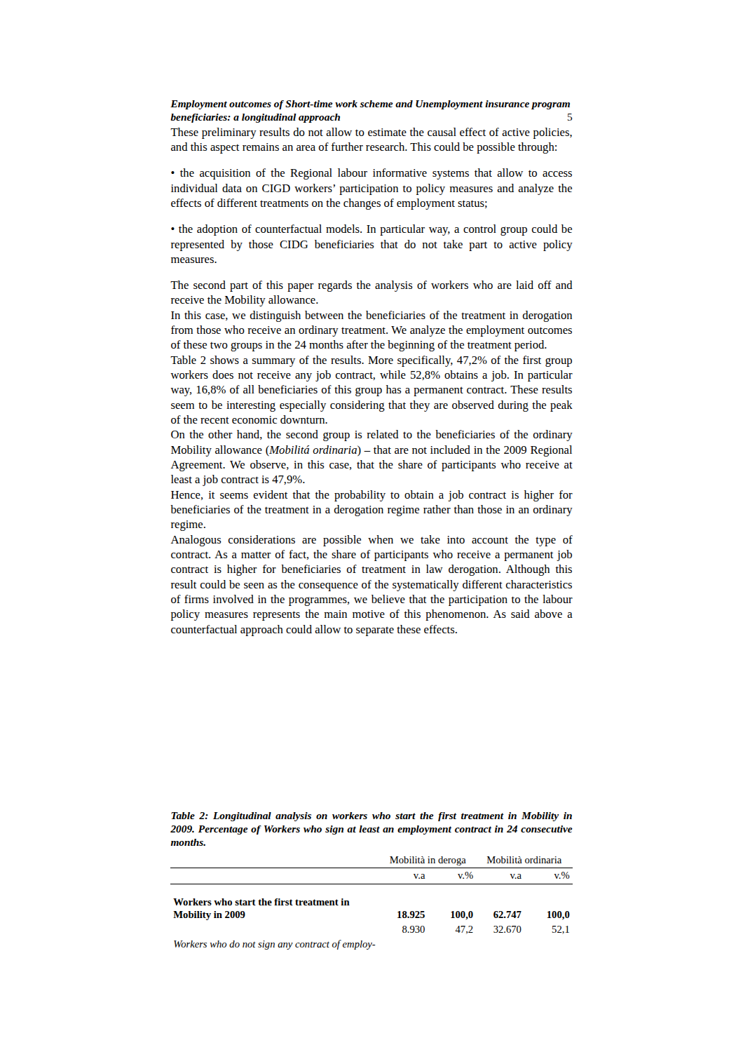Employment outcomes of Short-time work scheme and Unemployment insurance program
beneficiaries: a longitudinal approach 5
These preliminary results do not allow to estimate the causal effect of active policies, and this aspect remains an area of further research. This could be possible through:
• the acquisition of the Regional labour informative systems that allow to access individual data on CIGD workers’ participation to policy measures and analyze the effects of different treatments on the changes of employment status;
• the adoption of counterfactual models. In particular way, a control group could be represented by those CIDG beneficiaries that do not take part to active policy measures.
The second part of this paper regards the analysis of workers who are laid off and receive the Mobility allowance.
In this case, we distinguish between the beneficiaries of the treatment in derogation from those who receive an ordinary treatment. We analyze the employment outcomes of these two groups in the 24 months after the beginning of the treatment period.
Table 2 shows a summary of the results. More specifically, 47,2% of the first group workers does not receive any job contract, while 52,8% obtains a job. In particular way, 16,8% of all beneficiaries of this group has a permanent contract. These results seem to be interesting especially considering that they are observed during the peak of the recent economic downturn.
On the other hand, the second group is related to the beneficiaries of the ordinary Mobility allowance (Mobilitá ordinaria) – that are not included in the 2009 Regional Agreement. We observe, in this case, that the share of participants who receive at least a job contract is 47,9%.
Hence, it seems evident that the probability to obtain a job contract is higher for beneficiaries of the treatment in a derogation regime rather than those in an ordinary regime.
Analogous considerations are possible when we take into account the type of contract. As a matter of fact, the share of participants who receive a permanent job contract is higher for beneficiaries of treatment in law derogation. Although this result could be seen as the consequence of the systematically different characteristics of firms involved in the programmes, we believe that the participation to the labour policy measures represents the main motive of this phenomenon. As said above a counterfactual approach could allow to separate these effects.
Table 2: Longitudinal analysis on workers who start the first treatment in Mobility in 2009. Percentage of Workers who sign at least an employment contract in 24 consecutive months.
| | Mobilità in deroga | Mobilità ordinaria |
| | v.a | v.% | v.a | v.% |
| Workers who start the first treatment in Mobility in 2009 | 18.925 | 100,0 | 62.747 | 100,0 |
| | 8.930 | 47,2 | 32.670 | 52,1 |
| Workers who do not sign any contract of employ- | | | | |